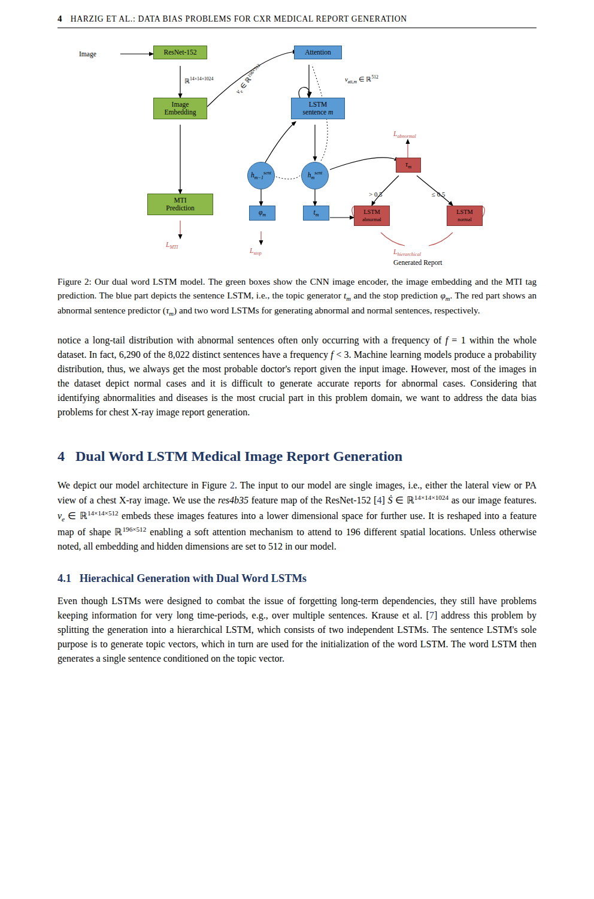4 Harzig et al.: Data Bias Problems for CXR Medical Report Generation
Image
ResNet-152
Image
Embedding
MTI
Prediction
LMTI
Attention
LSTM
sentence m
hm−1sent
hmsent
φm
tm
Lstop
Labnormal
τm
LSTM
abnormal
LSTM
normal
Lhierarchical
Generated Report
ℝ14×14×1024
ve ∈ ℝ196×512
vatt,m ∈ ℝ512
> 0.5
≤ 0.5
Figure 2: Our dual word LSTM model. The green boxes show the CNN image encoder, the image embedding and the MTI tag prediction. The blue part depicts the sentence LSTM, i.e., the topic generator tm and the stop prediction φm. The red part shows an abnormal sentence predictor (τm) and two word LSTMs for generating abnormal and normal sentences, respectively.
notice a long-tail distribution with abnormal sentences often only occurring with a frequency of f = 1 within the whole dataset. In fact, 6,290 of the 8,022 distinct sentences have a frequency f < 3. Machine learning models produce a probability distribution, thus, we always get the most probable doctor's report given the input image. However, most of the images in the dataset depict normal cases and it is difficult to generate accurate reports for abnormal cases. Considering that identifying abnormalities and diseases is the most crucial part in this problem domain, we want to address the data bias problems for chest X-ray image report generation.
4 Dual Word LSTM Medical Image Report Generation
We depict our model architecture in Figure 2. The input to our model are single images, i.e., either the lateral view or PA view of a chest X-ray image. We use the res4b35 feature map of the ResNet-152 [4] Ṡ ∈ ℝ14×14×1024 as our image features. ve ∈ ℝ14×14×512 embeds these images features into a lower dimensional space for further use. It is reshaped into a feature map of shape ℝ196×512 enabling a soft attention mechanism to attend to 196 different spatial locations. Unless otherwise noted, all embedding and hidden dimensions are set to 512 in our model.
4.1 Hierachical Generation with Dual Word LSTMs
Even though LSTMs were designed to combat the issue of forgetting long-term dependencies, they still have problems keeping information for very long time-periods, e.g., over multiple sentences. Krause et al. [7] address this problem by splitting the generation into a hierarchical LSTM, which consists of two independent LSTMs. The sentence LSTM's sole purpose is to generate topic vectors, which in turn are used for the initialization of the word LSTM. The word LSTM then generates a single sentence conditioned on the topic vector.